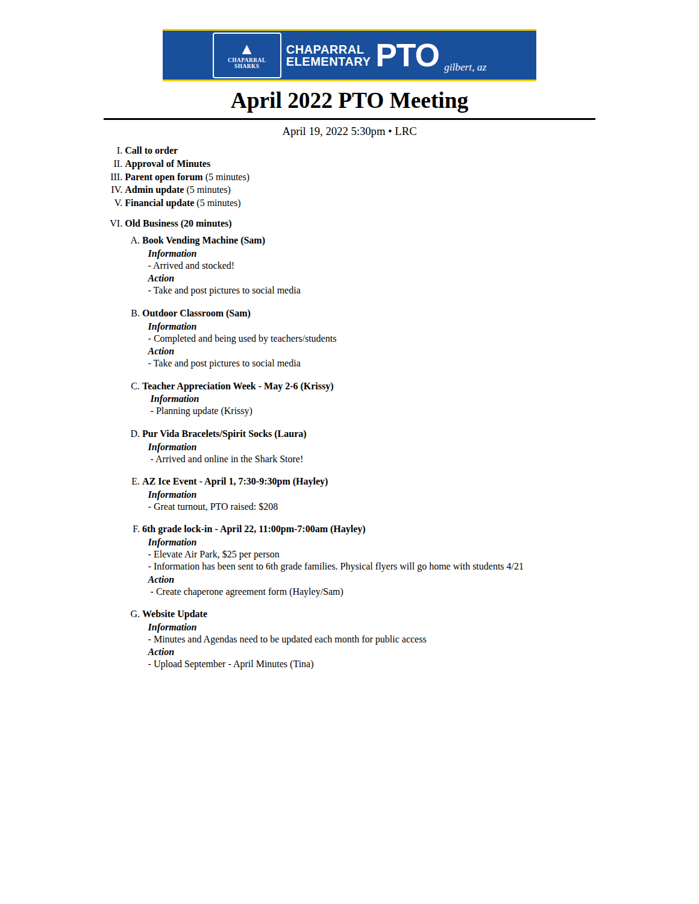▲ Chaparral Sharks
CHAPARRAL
ELEMENTARY
PTO
gilbert, az
April 2022 PTO Meeting
April 19, 2022 5:30pm • LRC
Call to order
Approval of Minutes
Parent open forum (5 minutes)
Admin update (5 minutes)
Financial update (5 minutes)
Old Business (20 minutes)
Book Vending Machine (Sam)
Information - Arrived and stocked! Action - Take and post pictures to social media
Outdoor Classroom (Sam)
Information - Completed and being used by teachers/students Action - Take and post pictures to social media
Teacher Appreciation Week - May 2-6 (Krissy)
Information - Planning update (Krissy)
Pur Vida Bracelets/Spirit Socks (Laura)
Information - Arrived and online in the Shark Store!
AZ Ice Event - April 1, 7:30-9:30pm (Hayley)
Information - Great turnout, PTO raised: $208
6th grade lock-in - April 22, 11:00pm-7:00am (Hayley)
Information - Elevate Air Park, $25 per person - Information has been sent to 6th grade families. Physical flyers will go home with students 4/21 Action - Create chaperone agreement form (Hayley/Sam)
Website Update
Information - Minutes and Agendas need to be updated each month for public access Action - Upload September - April Minutes (Tina)